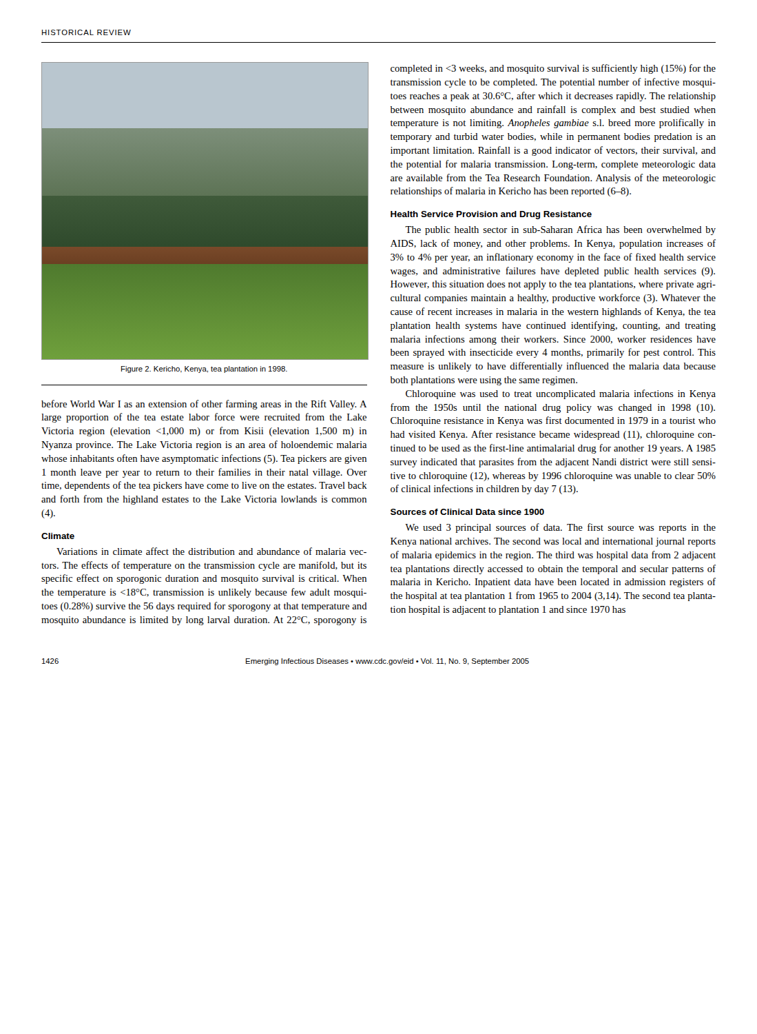HISTORICAL REVIEW
Figure 2. Kericho, Kenya, tea plantation in 1998.
before World War I as an extension of other farming areas in the Rift Valley. A large proportion of the tea estate labor force were recruited from the Lake Victoria region (elevation <1,000 m) or from Kisii (elevation 1,500 m) in Nyanza province. The Lake Victoria region is an area of holoendemic malaria whose inhabitants often have asymptomatic infections (5). Tea pickers are given 1 month leave per year to return to their families in their natal village. Over time, dependents of the tea pickers have come to live on the estates. Travel back and forth from the highland estates to the Lake Victoria lowlands is common (4).
Climate
Variations in climate affect the distribution and abundance of malaria vectors. The effects of temperature on the transmission cycle are manifold, but its specific effect on sporogonic duration and mosquito survival is critical. When the temperature is <18°C, transmission is unlikely because few adult mosquitoes (0.28%) survive the 56 days required for sporogony at that temperature and mosquito abundance is limited by long larval duration. At 22°C, sporogony is completed in <3 weeks, and mosquito survival is sufficiently high (15%) for the transmission cycle to be completed. The potential number of infective mosquitoes reaches a peak at 30.6°C, after which it decreases rapidly. The relationship between mosquito abundance and rainfall is complex and best studied when temperature is not limiting. Anopheles gambiae s.l. breed more prolifically in temporary and turbid water bodies, while in permanent bodies predation is an important limitation. Rainfall is a good indicator of vectors, their survival, and the potential for malaria transmission. Long-term, complete meteorologic data are available from the Tea Research Foundation. Analysis of the meteorologic relationships of malaria in Kericho has been reported (6–8).
Health Service Provision and Drug Resistance
The public health sector in sub-Saharan Africa has been overwhelmed by AIDS, lack of money, and other problems. In Kenya, population increases of 3% to 4% per year, an inflationary economy in the face of fixed health service wages, and administrative failures have depleted public health services (9). However, this situation does not apply to the tea plantations, where private agricultural companies maintain a healthy, productive workforce (3). Whatever the cause of recent increases in malaria in the western highlands of Kenya, the tea plantation health systems have continued identifying, counting, and treating malaria infections among their workers. Since 2000, worker residences have been sprayed with insecticide every 4 months, primarily for pest control. This measure is unlikely to have differentially influenced the malaria data because both plantations were using the same regimen.
Chloroquine was used to treat uncomplicated malaria infections in Kenya from the 1950s until the national drug policy was changed in 1998 (10). Chloroquine resistance in Kenya was first documented in 1979 in a tourist who had visited Kenya. After resistance became widespread (11), chloroquine continued to be used as the first-line antimalarial drug for another 19 years. A 1985 survey indicated that parasites from the adjacent Nandi district were still sensitive to chloroquine (12), whereas by 1996 chloroquine was unable to clear 50% of clinical infections in children by day 7 (13).
Sources of Clinical Data since 1900
We used 3 principal sources of data. The first source was reports in the Kenya national archives. The second was local and international journal reports of malaria epidemics in the region. The third was hospital data from 2 adjacent tea plantations directly accessed to obtain the temporal and secular patterns of malaria in Kericho. Inpatient data have been located in admission registers of the hospital at tea plantation 1 from 1965 to 2004 (3,14). The second tea plantation hospital is adjacent to plantation 1 and since 1970 has
1426 Emerging Infectious Diseases • www.cdc.gov/eid • Vol. 11, No. 9, September 2005